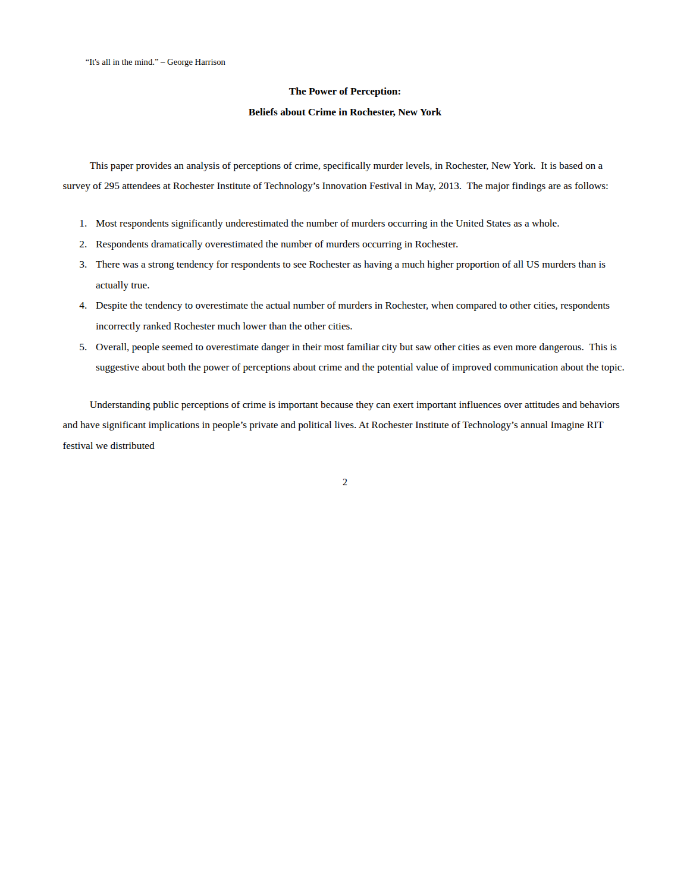“It's all in the mind.” – George Harrison
The Power of Perception: Beliefs about Crime in Rochester, New York
This paper provides an analysis of perceptions of crime, specifically murder levels, in Rochester, New York. It is based on a survey of 295 attendees at Rochester Institute of Technology’s Innovation Festival in May, 2013. The major findings are as follows:
Most respondents significantly underestimated the number of murders occurring in the United States as a whole.
Respondents dramatically overestimated the number of murders occurring in Rochester.
There was a strong tendency for respondents to see Rochester as having a much higher proportion of all US murders than is actually true.
Despite the tendency to overestimate the actual number of murders in Rochester, when compared to other cities, respondents incorrectly ranked Rochester much lower than the other cities.
Overall, people seemed to overestimate danger in their most familiar city but saw other cities as even more dangerous. This is suggestive about both the power of perceptions about crime and the potential value of improved communication about the topic.
Understanding public perceptions of crime is important because they can exert important influences over attitudes and behaviors and have significant implications in people’s private and political lives. At Rochester Institute of Technology’s annual Imagine RIT festival we distributed
2